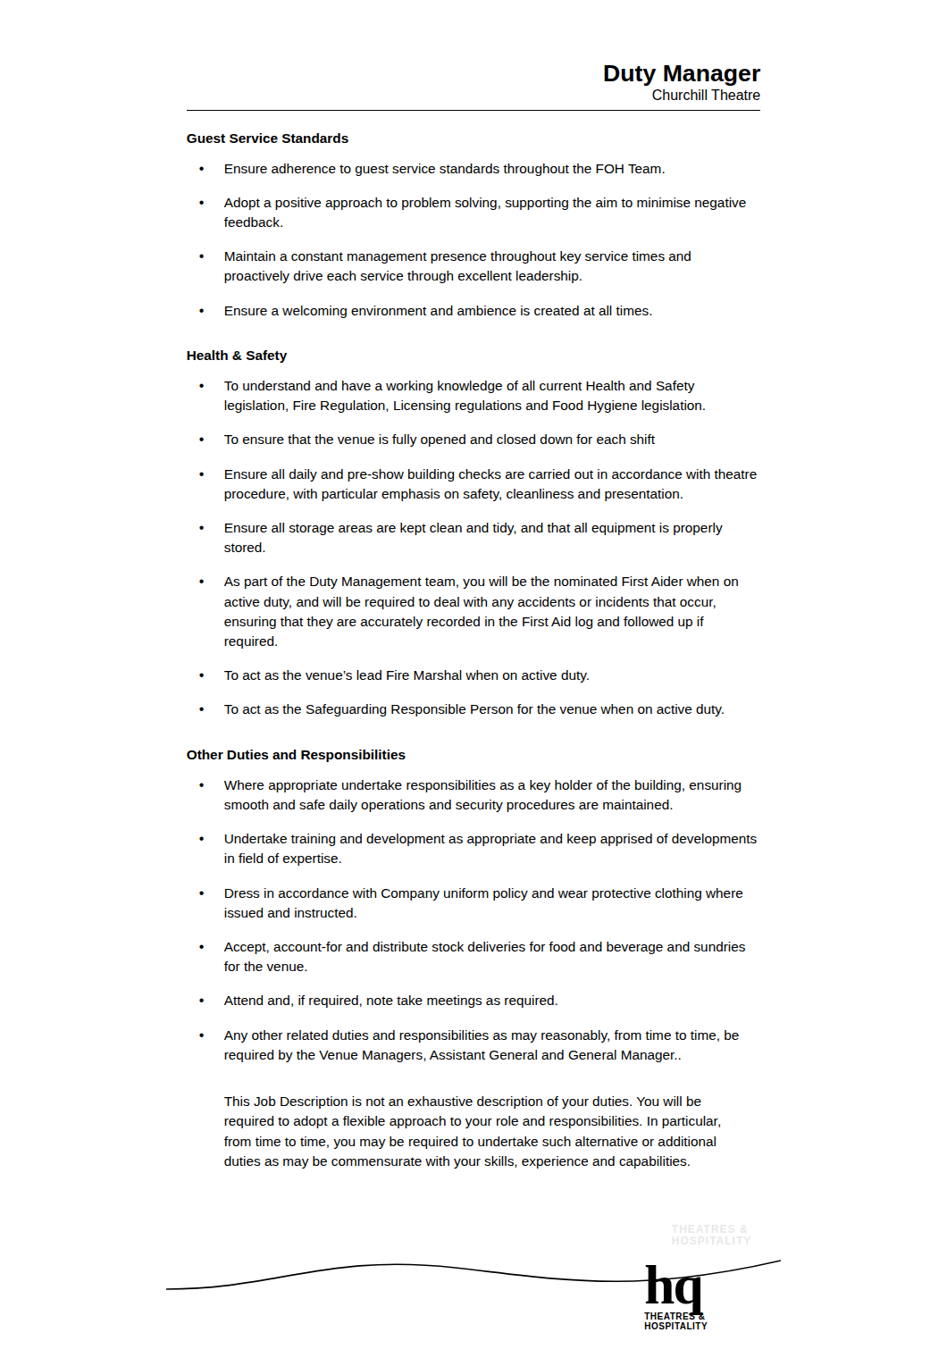Duty Manager
Churchill Theatre
Guest Service Standards
Ensure adherence to guest service standards throughout the FOH Team.
Adopt a positive approach to problem solving, supporting the aim to minimise negative feedback.
Maintain a constant management presence throughout key service times and proactively drive each service through excellent leadership.
Ensure a welcoming environment and ambience is created at all times.
Health & Safety
To understand and have a working knowledge of all current Health and Safety legislation, Fire Regulation, Licensing regulations and Food Hygiene legislation.
To ensure that the venue is fully opened and closed down for each shift
Ensure all daily and pre-show building checks are carried out in accordance with theatre procedure, with particular emphasis on safety, cleanliness and presentation.
Ensure all storage areas are kept clean and tidy, and that all equipment is properly stored.
As part of the Duty Management team, you will be the nominated First Aider when on active duty, and will be required to deal with any accidents or incidents that occur, ensuring that they are accurately recorded in the First Aid log and followed up if required.
To act as the venue’s lead Fire Marshal when on active duty.
To act as the Safeguarding Responsible Person for the venue when on active duty.
Other Duties and Responsibilities
Where appropriate undertake responsibilities as a key holder of the building, ensuring smooth and safe daily operations and security procedures are maintained.
Undertake training and development as appropriate and keep apprised of developments in field of expertise.
Dress in accordance with Company uniform policy and wear protective clothing where issued and instructed.
Accept, account-for and distribute stock deliveries for food and beverage and sundries for the venue.
Attend and, if required, note take meetings as required.
Any other related duties and responsibilities as may reasonably, from time to time, be required by the Venue Managers, Assistant General and General Manager..
This Job Description is not an exhaustive description of your duties. You will be required to adopt a flexible approach to your role and responsibilities. In particular, from time to time, you may be required to undertake such alternative or additional duties as may be commensurate with your skills, experience and capabilities.
THEATRES &
HOSPITALITY
hq
THEATRES &
HOSPITALITY